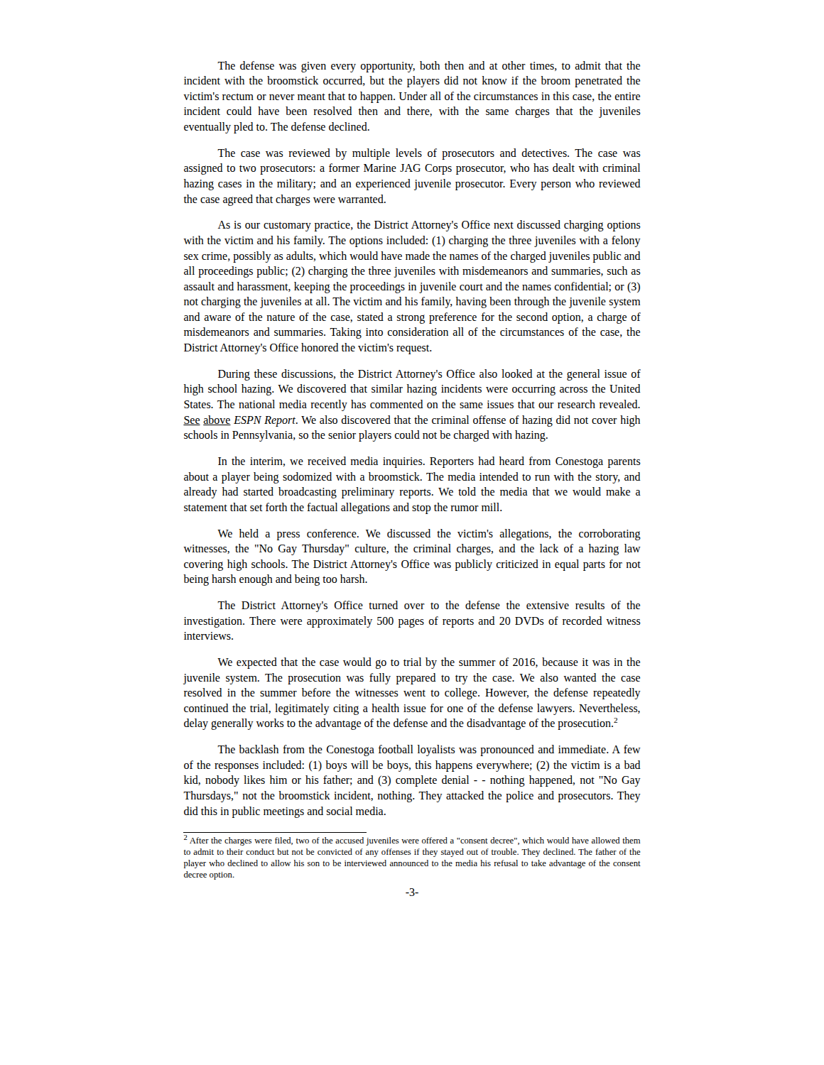The defense was given every opportunity, both then and at other times, to admit that the incident with the broomstick occurred, but the players did not know if the broom penetrated the victim's rectum or never meant that to happen. Under all of the circumstances in this case, the entire incident could have been resolved then and there, with the same charges that the juveniles eventually pled to. The defense declined.
The case was reviewed by multiple levels of prosecutors and detectives. The case was assigned to two prosecutors: a former Marine JAG Corps prosecutor, who has dealt with criminal hazing cases in the military; and an experienced juvenile prosecutor. Every person who reviewed the case agreed that charges were warranted.
As is our customary practice, the District Attorney's Office next discussed charging options with the victim and his family. The options included: (1) charging the three juveniles with a felony sex crime, possibly as adults, which would have made the names of the charged juveniles public and all proceedings public; (2) charging the three juveniles with misdemeanors and summaries, such as assault and harassment, keeping the proceedings in juvenile court and the names confidential; or (3) not charging the juveniles at all. The victim and his family, having been through the juvenile system and aware of the nature of the case, stated a strong preference for the second option, a charge of misdemeanors and summaries. Taking into consideration all of the circumstances of the case, the District Attorney's Office honored the victim's request.
During these discussions, the District Attorney's Office also looked at the general issue of high school hazing. We discovered that similar hazing incidents were occurring across the United States. The national media recently has commented on the same issues that our research revealed. See above ESPN Report. We also discovered that the criminal offense of hazing did not cover high schools in Pennsylvania, so the senior players could not be charged with hazing.
In the interim, we received media inquiries. Reporters had heard from Conestoga parents about a player being sodomized with a broomstick. The media intended to run with the story, and already had started broadcasting preliminary reports. We told the media that we would make a statement that set forth the factual allegations and stop the rumor mill.
We held a press conference. We discussed the victim's allegations, the corroborating witnesses, the "No Gay Thursday" culture, the criminal charges, and the lack of a hazing law covering high schools. The District Attorney's Office was publicly criticized in equal parts for not being harsh enough and being too harsh.
The District Attorney's Office turned over to the defense the extensive results of the investigation. There were approximately 500 pages of reports and 20 DVDs of recorded witness interviews.
We expected that the case would go to trial by the summer of 2016, because it was in the juvenile system. The prosecution was fully prepared to try the case. We also wanted the case resolved in the summer before the witnesses went to college. However, the defense repeatedly continued the trial, legitimately citing a health issue for one of the defense lawyers. Nevertheless, delay generally works to the advantage of the defense and the disadvantage of the prosecution.2
The backlash from the Conestoga football loyalists was pronounced and immediate. A few of the responses included: (1) boys will be boys, this happens everywhere; (2) the victim is a bad kid, nobody likes him or his father; and (3) complete denial - - nothing happened, not "No Gay Thursdays," not the broomstick incident, nothing. They attacked the police and prosecutors. They did this in public meetings and social media.
2 After the charges were filed, two of the accused juveniles were offered a "consent decree", which would have allowed them to admit to their conduct but not be convicted of any offenses if they stayed out of trouble. They declined. The father of the player who declined to allow his son to be interviewed announced to the media his refusal to take advantage of the consent decree option.
-3-